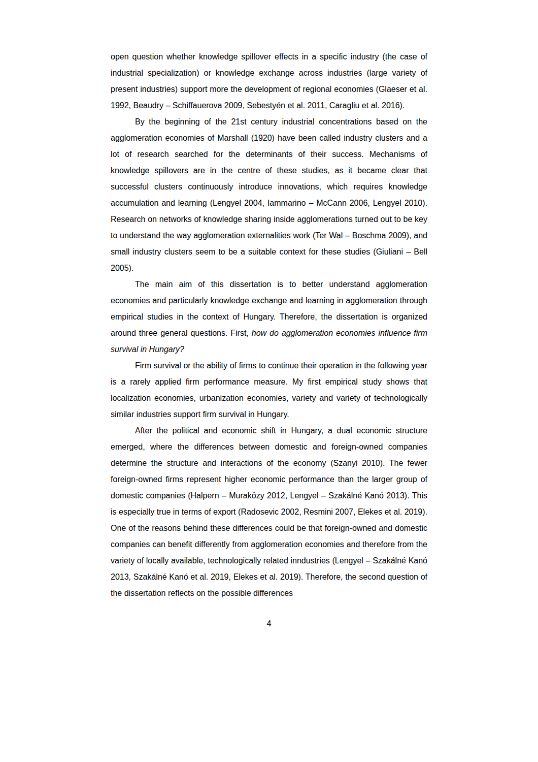open question whether knowledge spillover effects in a specific industry (the case of industrial specialization) or knowledge exchange across industries (large variety of present industries) support more the development of regional economies (Glaeser et al. 1992, Beaudry – Schiffauerova 2009, Sebestyén et al. 2011, Caragliu et al. 2016).
By the beginning of the 21st century industrial concentrations based on the agglomeration economies of Marshall (1920) have been called industry clusters and a lot of research searched for the determinants of their success. Mechanisms of knowledge spillovers are in the centre of these studies, as it became clear that successful clusters continuously introduce innovations, which requires knowledge accumulation and learning (Lengyel 2004, Iammarino – McCann 2006, Lengyel 2010). Research on networks of knowledge sharing inside agglomerations turned out to be key to understand the way agglomeration externalities work (Ter Wal – Boschma 2009), and small industry clusters seem to be a suitable context for these studies (Giuliani – Bell 2005).
The main aim of this dissertation is to better understand agglomeration economies and particularly knowledge exchange and learning in agglomeration through empirical studies in the context of Hungary. Therefore, the dissertation is organized around three general questions. First, how do agglomeration economies influence firm survival in Hungary?
Firm survival or the ability of firms to continue their operation in the following year is a rarely applied firm performance measure. My first empirical study shows that localization economies, urbanization economies, variety and variety of technologically similar industries support firm survival in Hungary.
After the political and economic shift in Hungary, a dual economic structure emerged, where the differences between domestic and foreign-owned companies determine the structure and interactions of the economy (Szanyi 2010). The fewer foreign-owned firms represent higher economic performance than the larger group of domestic companies (Halpern – Muraközy 2012, Lengyel – Szakálné Kanó 2013). This is especially true in terms of export (Radosevic 2002, Resmini 2007, Elekes et al. 2019). One of the reasons behind these differences could be that foreign-owned and domestic companies can benefit differently from agglomeration economies and therefore from the variety of locally available, technologically related inndustries (Lengyel – Szakálné Kanó 2013, Szakálné Kanó et al. 2019, Elekes et al. 2019). Therefore, the second question of the dissertation reflects on the possible differences
4